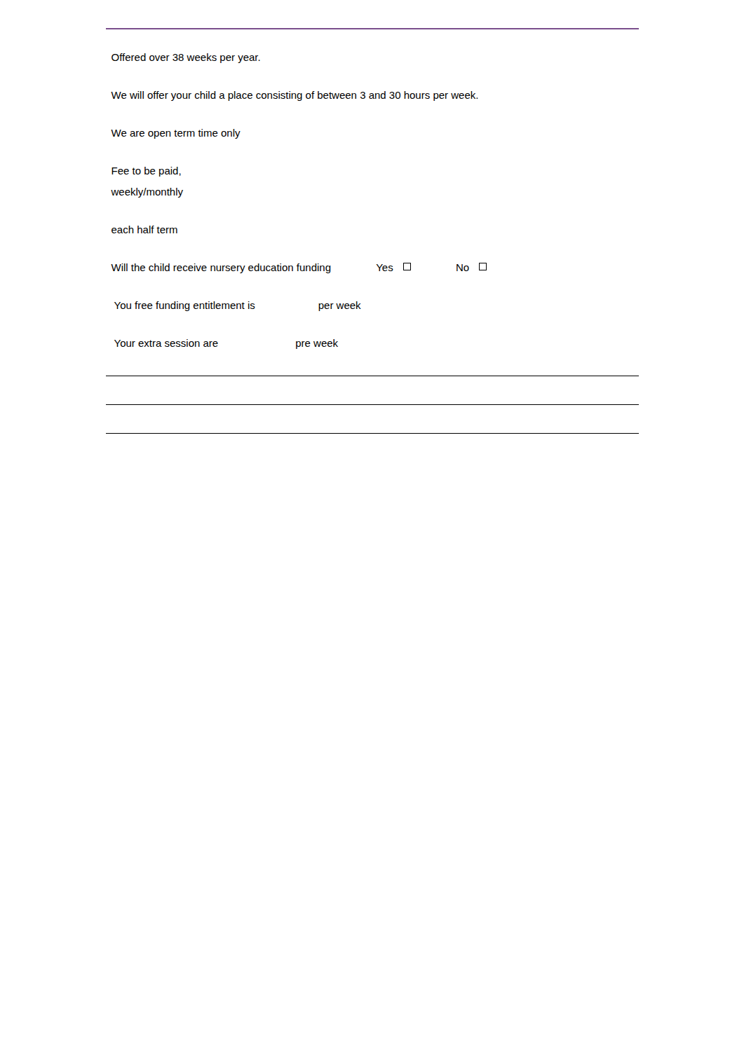Offered over 38 weeks per year.
We will offer your child a place consisting of between 3 and 30 hours per week.
We are open term time only
Fee to be paid,
weekly/monthly
each half term
Will the child receive nursery education funding Yes No
You free funding entitlement is per week
Your extra session are pre week